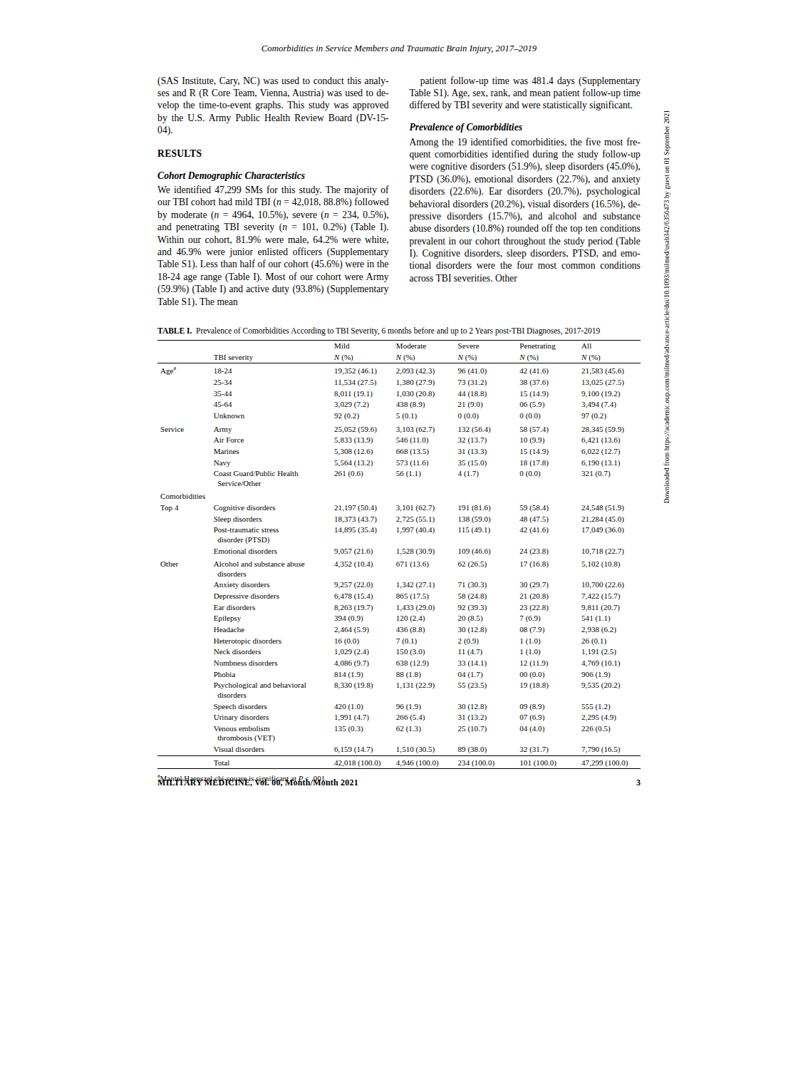Comorbidities in Service Members and Traumatic Brain Injury, 2017–2019
Downloaded from https://academic.oup.com/milmed/advance-article/doi/10.1093/milmed/usab342/6356473 by guest on 01 September 2021
(SAS Institute, Cary, NC) was used to conduct this analyses and R (R Core Team, Vienna, Austria) was used to develop the time-to-event graphs. This study was approved by the U.S. Army Public Health Review Board (DV-15-04).
Results
Cohort Demographic Characteristics
We identified 47,299 SMs for this study. The majority of our TBI cohort had mild TBI (n = 42,018, 88.8%) followed by moderate (n = 4964, 10.5%), severe (n = 234, 0.5%), and penetrating TBI severity (n = 101, 0.2%) (Table I). Within our cohort, 81.9% were male, 64.2% were white, and 46.9% were junior enlisted officers (Supplementary Table S1). Less than half of our cohort (45.6%) were in the 18-24 age range (Table I). Most of our cohort were Army (59.9%) (Table I) and active duty (93.8%) (Supplementary Table S1). The mean
patient follow-up time was 481.4 days (Supplementary Table S1). Age, sex, rank, and mean patient follow-up time differed by TBI severity and were statistically significant.
Prevalence of Comorbidities
Among the 19 identified comorbidities, the five most frequent comorbidities identified during the study follow-up were cognitive disorders (51.9%), sleep disorders (45.0%), PTSD (36.0%), emotional disorders (22.7%), and anxiety disorders (22.6%). Ear disorders (20.7%), psychological behavioral disorders (20.2%), visual disorders (16.5%), depressive disorders (15.7%), and alcohol and substance abuse disorders (10.8%) rounded off the top ten conditions prevalent in our cohort throughout the study period (Table I). Cognitive disorders, sleep disorders, PTSD, and emotional disorders were the four most common conditions across TBI severities. Other
TABLE I. Prevalence of Comorbidities According to TBI Severity, 6 months before and up to 2 Years post-TBI Diagnoses, 2017-2019
| | | Mild | Moderate | Severe | Penetrating | All |
| --- | --- | --- | --- | --- | --- | --- |
| | TBI severity | N (%) | N (%) | N (%) | N (%) | N (%) |
| Age a | 18-24 | 19,352 (46.1) | 2,093 (42.3) | 96 (41.0) | 42 (41.6) | 21,583 (45.6) |
| | 25-34 | 11,534 (27.5) | 1,380 (27.9) | 73 (31.2) | 38 (37.6) | 13,025 (27.5) |
| | 35-44 | 8,011 (19.1) | 1,030 (20.8) | 44 (18.8) | 15 (14.9) | 9,100 (19.2) |
| | 45-64 | 3,029 (7.2) | 438 (8.9) | 21 (9.0) | 06 (5.9) | 3,494 (7.4) |
| | Unknown | 92 (0.2) | 5 (0.1) | 0 (0.0) | 0 (0.0) | 97 (0.2) |
| Service | Army | 25,052 (59.6) | 3,103 (62.7) | 132 (56.4) | 58 (57.4) | 28,345 (59.9) |
| | Air Force | 5,833 (13.9) | 546 (11.0) | 32 (13.7) | 10 (9.9) | 6,421 (13.6) |
| | Marines | 5,308 (12.6) | 668 (13.5) | 31 (13.3) | 15 (14.9) | 6,022 (12.7) |
| | Navy | 5,564 (13.2) | 573 (11.6) | 35 (15.0) | 18 (17.8) | 6,190 (13.1) |
| | Coast Guard/Public Health Service/Other | 261 (0.6) | 56 (1.1) | 4 (1.7) | 0 (0.0) | 321 (0.7) |
| Comorbidities | | | | | | |
| Top 4 | Cognitive disorders | 21,197 (50.4) | 3,101 (62.7) | 191 (81.6) | 59 (58.4) | 24,548 (51.9) |
| | Sleep disorders | 18,373 (43.7) | 2,725 (55.1) | 138 (59.0) | 48 (47.5) | 21,284 (45.0) |
| | Post-traumatic stress disorder (PTSD) | 14,895 (35.4) | 1,997 (40.4) | 115 (49.1) | 42 (41.6) | 17,049 (36.0) |
| | Emotional disorders | 9,057 (21.6) | 1,528 (30.9) | 109 (46.6) | 24 (23.8) | 10,718 (22.7) |
| Other | Alcohol and substance abuse disorders | 4,352 (10.4) | 671 (13.6) | 62 (26.5) | 17 (16.8) | 5,102 (10.8) |
| | Anxiety disorders | 9,257 (22.0) | 1,342 (27.1) | 71 (30.3) | 30 (29.7) | 10,700 (22.6) |
| | Depressive disorders | 6,478 (15.4) | 865 (17.5) | 58 (24.8) | 21 (20.8) | 7,422 (15.7) |
| | Ear disorders | 8,263 (19.7) | 1,433 (29.0) | 92 (39.3) | 23 (22.8) | 9,811 (20.7) |
| | Epilepsy | 394 (0.9) | 120 (2.4) | 20 (8.5) | 7 (6.9) | 541 (1.1) |
| | Headache | 2,464 (5.9) | 436 (8.8) | 30 (12.8) | 08 (7.9) | 2,938 (6.2) |
| | Heterotopic disorders | 16 (0.0) | 7 (0.1) | 2 (0.9) | 1 (1.0) | 26 (0.1) |
| | Neck disorders | 1,029 (2.4) | 150 (3.0) | 11 (4.7) | 1 (1.0) | 1,191 (2.5) |
| | Numbness disorders | 4,086 (9.7) | 638 (12.9) | 33 (14.1) | 12 (11.9) | 4,769 (10.1) |
| | Phobia | 814 (1.9) | 88 (1.8) | 04 (1.7) | 00 (0.0) | 906 (1.9) |
| | Psychological and behavioral disorders | 8,330 (19.8) | 1,131 (22.9) | 55 (23.5) | 19 (18.8) | 9,535 (20.2) |
| | Speech disorders | 420 (1.0) | 96 (1.9) | 30 (12.8) | 09 (8.9) | 555 (1.2) |
| | Urinary disorders | 1,991 (4.7) | 266 (5.4) | 31 (13.2) | 07 (6.9) | 2,295 (4.9) |
| | Venous embolism thrombosis (VET) | 135 (0.3) | 62 (1.3) | 25 (10.7) | 04 (4.0) | 226 (0.5) |
| | Visual disorders | 6,159 (14.7) | 1,510 (30.5) | 89 (38.0) | 32 (31.7) | 7,790 (16.5) |
| | Total | 42,018 (100.0) | 4,946 (100.0) | 234 (100.0) | 101 (100.0) | 47,299 (100.0) |
aMantel Haenszel chi-square is significant at P < .001.
MILITARY MEDICINE, Vol. 00, Month/Month 2021
3